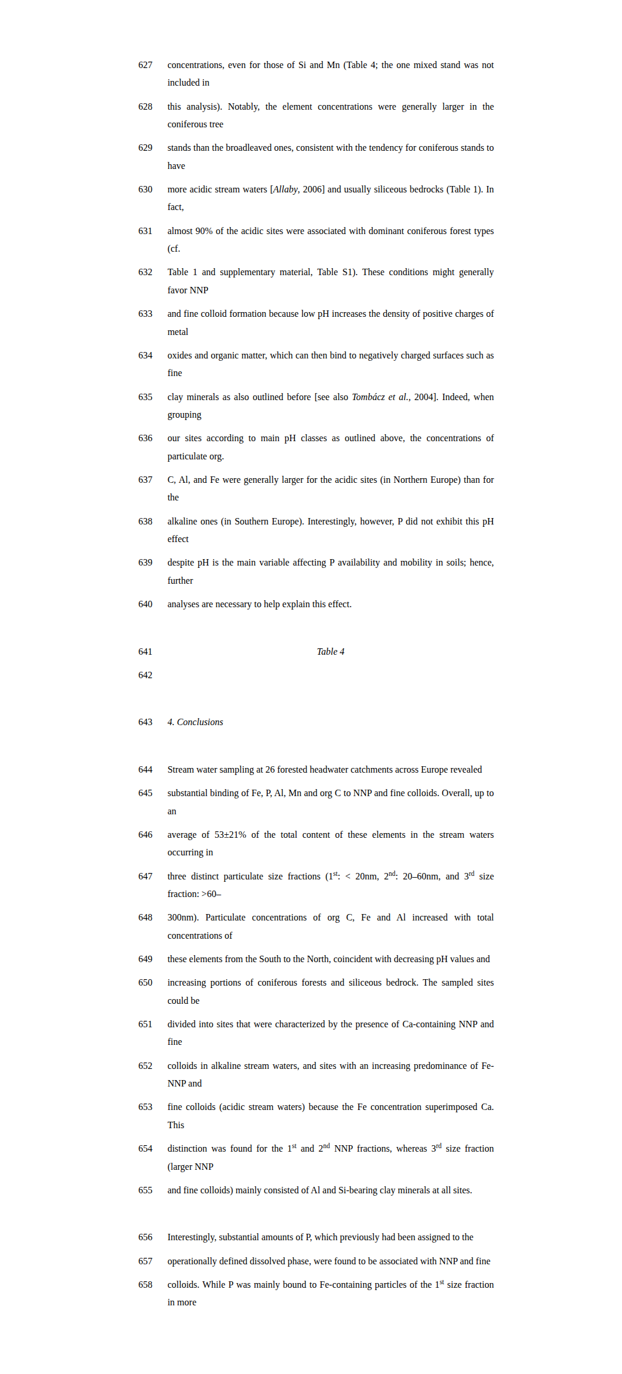627
concentrations, even for those of Si and Mn (Table 4; the one mixed stand was not included in
628
this analysis). Notably, the element concentrations were generally larger in the coniferous tree
629
stands than the broadleaved ones, consistent with the tendency for coniferous stands to have
630
more acidic stream waters [Allaby, 2006] and usually siliceous bedrocks (Table 1). In fact,
631
almost 90% of the acidic sites were associated with dominant coniferous forest types (cf.
632
Table 1 and supplementary material, Table S1). These conditions might generally favor NNP
633
and fine colloid formation because low pH increases the density of positive charges of metal
634
oxides and organic matter, which can then bind to negatively charged surfaces such as fine
635
clay minerals as also outlined before [see also Tombácz et al., 2004]. Indeed, when grouping
636
our sites according to main pH classes as outlined above, the concentrations of particulate org.
637
C, Al, and Fe were generally larger for the acidic sites (in Northern Europe) than for the
638
alkaline ones (in Southern Europe). Interestingly, however, P did not exhibit this pH effect
639
despite pH is the main variable affecting P availability and mobility in soils; hence, further
640
analyses are necessary to help explain this effect.
641
Table 4
642
643
4. Conclusions
644
Stream water sampling at 26 forested headwater catchments across Europe revealed
645
substantial binding of Fe, P, Al, Mn and org C to NNP and fine colloids. Overall, up to an
646
average of 53±21% of the total content of these elements in the stream waters occurring in
647
three distinct particulate size fractions (1st: < 20nm, 2nd: 20–60nm, and 3rd size fraction: >60–
648
300nm). Particulate concentrations of org C, Fe and Al increased with total concentrations of
649
these elements from the South to the North, coincident with decreasing pH values and
650
increasing portions of coniferous forests and siliceous bedrock. The sampled sites could be
651
divided into sites that were characterized by the presence of Ca-containing NNP and fine
652
colloids in alkaline stream waters, and sites with an increasing predominance of Fe-NNP and
653
fine colloids (acidic stream waters) because the Fe concentration superimposed Ca. This
654
distinction was found for the 1st and 2nd NNP fractions, whereas 3rd size fraction (larger NNP
655
and fine colloids) mainly consisted of Al and Si-bearing clay minerals at all sites.
656
Interestingly, substantial amounts of P, which previously had been assigned to the
657
operationally defined dissolved phase, were found to be associated with NNP and fine
658
colloids. While P was mainly bound to Fe-containing particles of the 1st size fraction in more